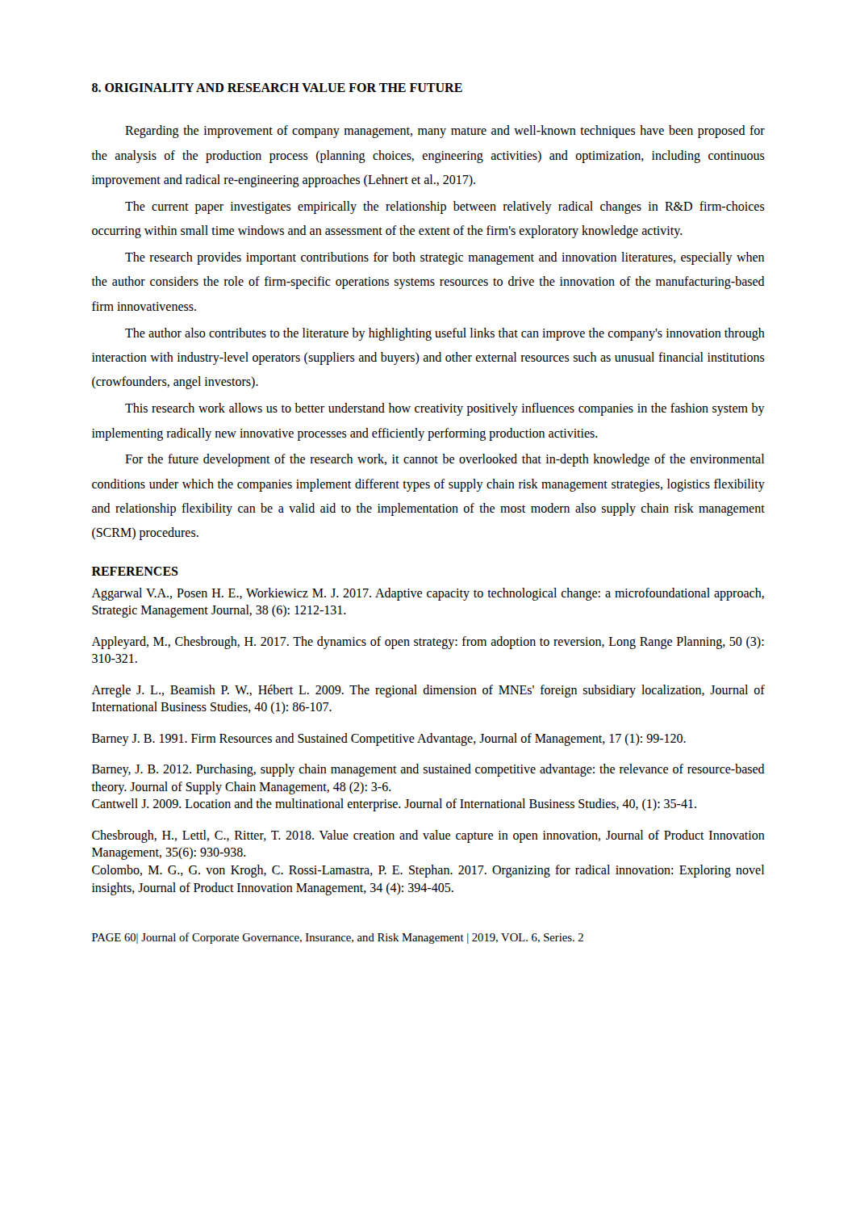8. ORIGINALITY AND RESEARCH VALUE FOR THE FUTURE
Regarding the improvement of company management, many mature and well-known techniques have been proposed for the analysis of the production process (planning choices, engineering activities) and optimization, including continuous improvement and radical re-engineering approaches (Lehnert et al., 2017).
The current paper investigates empirically the relationship between relatively radical changes in R&D firm-choices occurring within small time windows and an assessment of the extent of the firm's exploratory knowledge activity.
The research provides important contributions for both strategic management and innovation literatures, especially when the author considers the role of firm-specific operations systems resources to drive the innovation of the manufacturing-based firm innovativeness.
The author also contributes to the literature by highlighting useful links that can improve the company's innovation through interaction with industry-level operators (suppliers and buyers) and other external resources such as unusual financial institutions (crowfounders, angel investors).
This research work allows us to better understand how creativity positively influences companies in the fashion system by implementing radically new innovative processes and efficiently performing production activities.
For the future development of the research work, it cannot be overlooked that in-depth knowledge of the environmental conditions under which the companies implement different types of supply chain risk management strategies, logistics flexibility and relationship flexibility can be a valid aid to the implementation of the most modern also supply chain risk management (SCRM) procedures.
REFERENCES
Aggarwal V.A., Posen H. E., Workiewicz M. J. 2017. Adaptive capacity to technological change: a microfoundational approach, Strategic Management Journal, 38 (6): 1212-131.
Appleyard, M., Chesbrough, H. 2017. The dynamics of open strategy: from adoption to reversion, Long Range Planning, 50 (3): 310-321.
Arregle J. L., Beamish P. W., Hébert L. 2009. The regional dimension of MNEs' foreign subsidiary localization, Journal of International Business Studies, 40 (1): 86-107.
Barney J. B. 1991. Firm Resources and Sustained Competitive Advantage, Journal of Management, 17 (1): 99-120.
Barney, J. B. 2012. Purchasing, supply chain management and sustained competitive advantage: the relevance of resource-based theory. Journal of Supply Chain Management, 48 (2): 3-6.
Cantwell J. 2009. Location and the multinational enterprise. Journal of International Business Studies, 40, (1): 35-41.
Chesbrough, H., Lettl, C., Ritter, T. 2018. Value creation and value capture in open innovation, Journal of Product Innovation Management, 35(6): 930-938.
Colombo, M. G., G. von Krogh, C. Rossi-Lamastra, P. E. Stephan. 2017. Organizing for radical innovation: Exploring novel insights, Journal of Product Innovation Management, 34 (4): 394-405.
PAGE 60| Journal of Corporate Governance, Insurance, and Risk Management | 2019, VOL. 6, Series. 2